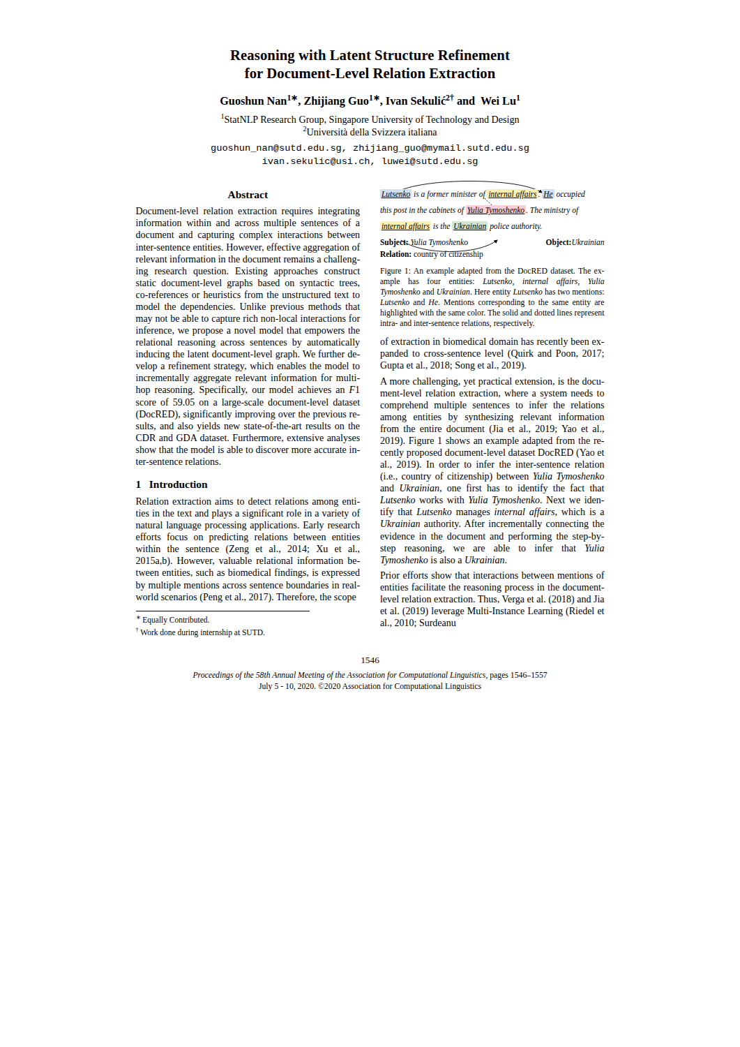Reasoning with Latent Structure Refinement
for Document-Level Relation Extraction
Guoshun Nan1∗, Zhijiang Guo1∗, Ivan Sekulić2† and Wei Lu1
1StatNLP Research Group, Singapore University of Technology and Design
2Università della Svizzera italiana
guoshun_nan@sutd.edu.sg, zhijiang_guo@mymail.sutd.edu.sg
ivan.sekulic@usi.ch, luwei@sutd.edu.sg
Abstract
Document-level relation extraction requires integrating information within and across multiple sentences of a document and capturing complex interactions between inter-sentence entities. However, effective aggregation of relevant information in the document remains a challenging research question. Existing approaches construct static document-level graphs based on syntactic trees, co-references or heuristics from the unstructured text to model the dependencies. Unlike previous methods that may not be able to capture rich non-local interactions for inference, we propose a novel model that empowers the relational reasoning across sentences by automatically inducing the latent document-level graph. We further develop a refinement strategy, which enables the model to incrementally aggregate relevant information for multi-hop reasoning. Specifically, our model achieves an F1 score of 59.05 on a large-scale document-level dataset (DocRED), significantly improving over the previous results, and also yields new state-of-the-art results on the CDR and GDA dataset. Furthermore, extensive analyses show that the model is able to discover more accurate inter-sentence relations.
1 Introduction
Relation extraction aims to detect relations among entities in the text and plays a significant role in a variety of natural language processing applications. Early research efforts focus on predicting relations between entities within the sentence (Zeng et al., 2014; Xu et al., 2015a,b). However, valuable relational information between entities, such as biomedical findings, is expressed by multiple mentions across sentence boundaries in real-world scenarios (Peng et al., 2017). Therefore, the scope
∗ Equally Contributed.
† Work done during internship at SUTD.
Lutsenko is a former minister of internal affairs. He occupied
this post in the cabinets of Yulia Tymoshenko. The ministry of
internal affairs is the Ukrainian police authority.
Subject: Yulia Tymoshenko Object: Ukrainian
Relation: country of citizenship
Figure 1: An example adapted from the DocRED dataset. The example has four entities: Lutsenko, internal affairs, Yulia Tymoshenko and Ukrainian. Here entity Lutsenko has two mentions: Lutsenko and He. Mentions corresponding to the same entity are highlighted with the same color. The solid and dotted lines represent intra- and inter-sentence relations, respectively.
of extraction in biomedical domain has recently been expanded to cross-sentence level (Quirk and Poon, 2017; Gupta et al., 2018; Song et al., 2019).
A more challenging, yet practical extension, is the document-level relation extraction, where a system needs to comprehend multiple sentences to infer the relations among entities by synthesizing relevant information from the entire document (Jia et al., 2019; Yao et al., 2019). Figure 1 shows an example adapted from the recently proposed document-level dataset DocRED (Yao et al., 2019). In order to infer the inter-sentence relation (i.e., country of citizenship) between Yulia Tymoshenko and Ukrainian, one first has to identify the fact that Lutsenko works with Yulia Tymoshenko. Next we identify that Lutsenko manages internal affairs, which is a Ukrainian authority. After incrementally connecting the evidence in the document and performing the step-by-step reasoning, we are able to infer that Yulia Tymoshenko is also a Ukrainian.
Prior efforts show that interactions between mentions of entities facilitate the reasoning process in the document-level relation extraction. Thus, Verga et al. (2018) and Jia et al. (2019) leverage Multi-Instance Learning (Riedel et al., 2010; Surdeanu
1546
Proceedings of the 58th Annual Meeting of the Association for Computational Linguistics, pages 1546–1557
July 5 - 10, 2020. ©2020 Association for Computational Linguistics